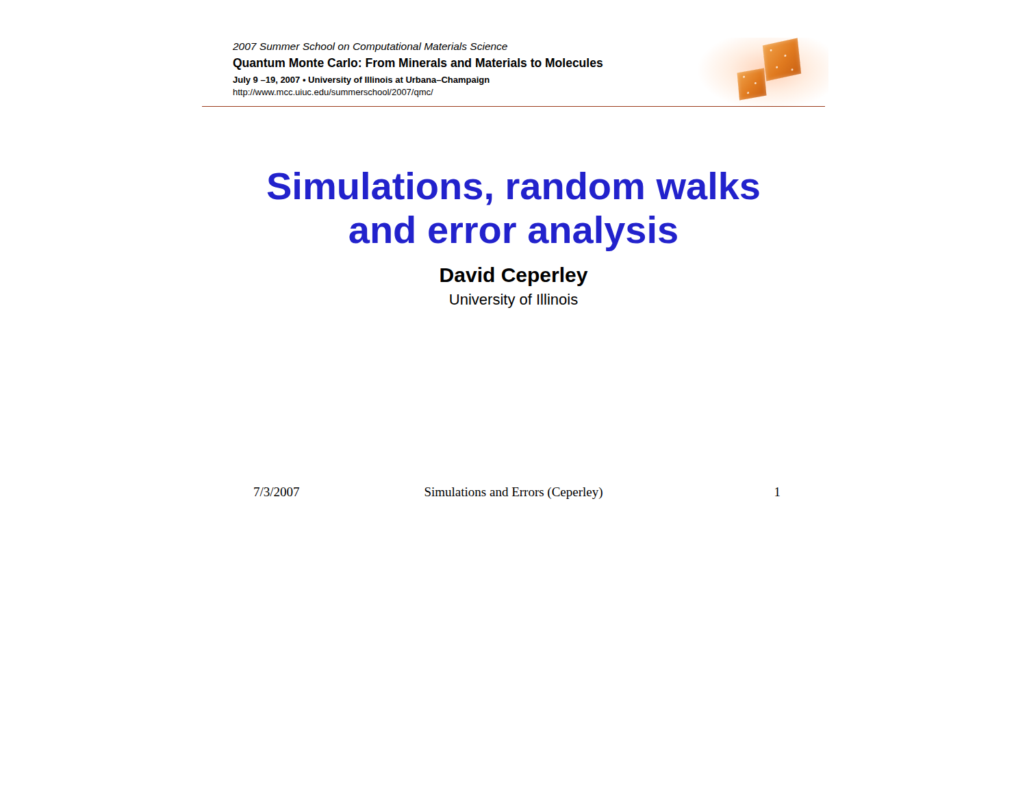2007 Summer School on Computational Materials Science
Quantum Monte Carlo: From Minerals and Materials to Molecules
July 9 –19, 2007 • University of Illinois at Urbana–Champaign
http://www.mcc.uiuc.edu/summerschool/2007/qmc/
Simulations, random walks
and error analysis
David Ceperley
University of Illinois
7/3/2007 Simulations and Errors (Ceperley) 1